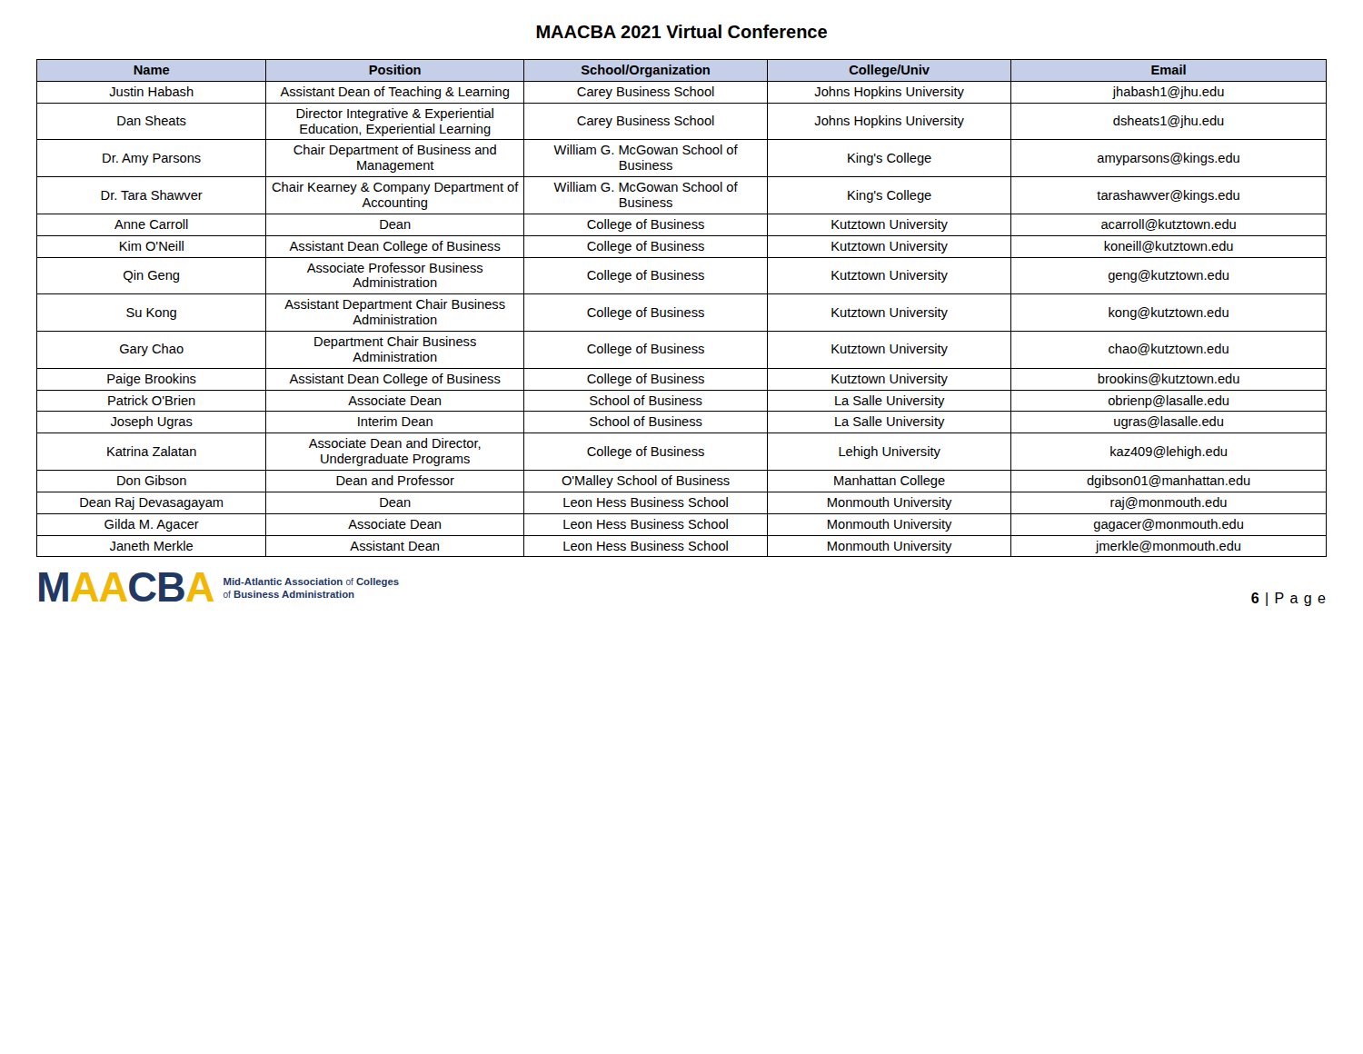MAACBA 2021 Virtual Conference
| Name | Position | School/Organization | College/Univ | Email |
| --- | --- | --- | --- | --- |
| Justin Habash | Assistant Dean of Teaching & Learning | Carey Business School | Johns Hopkins University | jhabash1@jhu.edu |
| Dan Sheats | Director Integrative & Experiential Education, Experiential Learning | Carey Business School | Johns Hopkins University | dsheats1@jhu.edu |
| Dr. Amy Parsons | Chair Department of Business and Management | William G. McGowan School of Business | King's College | amyparsons@kings.edu |
| Dr. Tara Shawver | Chair Kearney & Company Department of Accounting | William G. McGowan School of Business | King's College | tarashawver@kings.edu |
| Anne Carroll | Dean | College of Business | Kutztown University | acarroll@kutztown.edu |
| Kim O'Neill | Assistant Dean College of Business | College of Business | Kutztown University | koneill@kutztown.edu |
| Qin Geng | Associate Professor Business Administration | College of Business | Kutztown University | geng@kutztown.edu |
| Su Kong | Assistant Department Chair Business Administration | College of Business | Kutztown University | kong@kutztown.edu |
| Gary Chao | Department Chair Business Administration | College of Business | Kutztown University | chao@kutztown.edu |
| Paige Brookins | Assistant Dean College of Business | College of Business | Kutztown University | brookins@kutztown.edu |
| Patrick O'Brien | Associate Dean | School of Business | La Salle University | obrienp@lasalle.edu |
| Joseph Ugras | Interim Dean | School of Business | La Salle University | ugras@lasalle.edu |
| Katrina Zalatan | Associate Dean and Director, Undergraduate Programs | College of Business | Lehigh University | kaz409@lehigh.edu |
| Don Gibson | Dean and Professor | O'Malley School of Business | Manhattan College | dgibson01@manhattan.edu |
| Dean Raj Devasagayam | Dean | Leon Hess Business School | Monmouth University | raj@monmouth.edu |
| Gilda M. Agacer | Associate Dean | Leon Hess Business School | Monmouth University | gagacer@monmouth.edu |
| Janeth Merkle | Assistant Dean | Leon Hess Business School | Monmouth University | jmerkle@monmouth.edu |
MAACBA
Mid-Atlantic Association of Colleges
of Business Administration
6 | P a g e